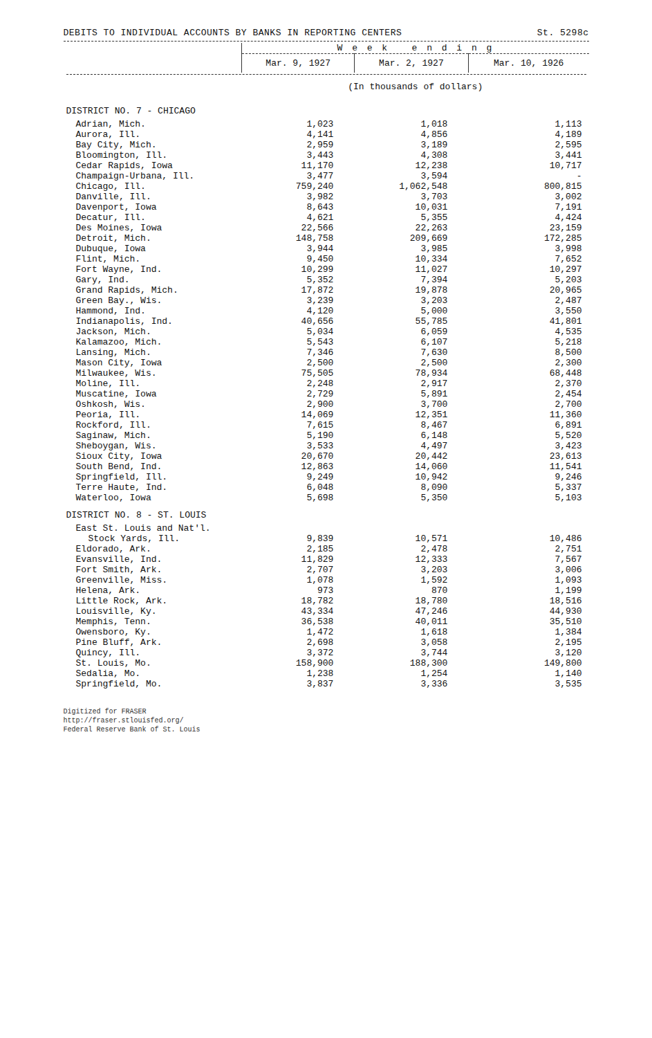DEBITS TO INDIVIDUAL ACCOUNTS BY BANKS IN REPORTING CENTERS
St. 5298c
| | W e e k e n d i n g |
| | Mar. 9, 1927 | Mar. 2, 1927 | Mar. 10, 1926 |
| | (In thousands of dollars) |
| DISTRICT NO. 7 - CHICAGO |
| Adrian, Mich. | 1,023 | 1,018 | 1,113 |
| Aurora, Ill. | 4,141 | 4,856 | 4,189 |
| Bay City, Mich. | 2,959 | 3,189 | 2,595 |
| Bloomington, Ill. | 3,443 | 4,308 | 3,441 |
| Cedar Rapids, Iowa | 11,170 | 12,238 | 10,717 |
| Champaign-Urbana, Ill. | 3,477 | 3,594 | - |
| Chicago, Ill. | 759,240 | 1,062,548 | 800,815 |
| Danville, Ill. | 3,982 | 3,703 | 3,002 |
| Davenport, Iowa | 8,643 | 10,031 | 7,191 |
| Decatur, Ill. | 4,621 | 5,355 | 4,424 |
| Des Moines, Iowa | 22,566 | 22,263 | 23,159 |
| Detroit, Mich. | 148,758 | 209,669 | 172,285 |
| Dubuque, Iowa | 3,944 | 3,985 | 3,998 |
| Flint, Mich. | 9,450 | 10,334 | 7,652 |
| Fort Wayne, Ind. | 10,299 | 11,027 | 10,297 |
| Gary, Ind. | 5,352 | 7,394 | 5,203 |
| Grand Rapids, Mich. | 17,872 | 19,878 | 20,965 |
| Green Bay., Wis. | 3,239 | 3,203 | 2,487 |
| Hammond, Ind. | 4,120 | 5,000 | 3,550 |
| Indianapolis, Ind. | 40,656 | 55,785 | 41,801 |
| Jackson, Mich. | 5,034 | 6,059 | 4,535 |
| Kalamazoo, Mich. | 5,543 | 6,107 | 5,218 |
| Lansing, Mich. | 7,346 | 7,630 | 8,500 |
| Mason City, Iowa | 2,500 | 2,500 | 2,300 |
| Milwaukee, Wis. | 75,505 | 78,934 | 68,448 |
| Moline, Ill. | 2,248 | 2,917 | 2,370 |
| Muscatine, Iowa | 2,729 | 5,891 | 2,454 |
| Oshkosh, Wis. | 2,900 | 3,700 | 2,700 |
| Peoria, Ill. | 14,069 | 12,351 | 11,360 |
| Rockford, Ill. | 7,615 | 8,467 | 6,891 |
| Saginaw, Mich. | 5,190 | 6,148 | 5,520 |
| Sheboygan, Wis. | 3,533 | 4,497 | 3,423 |
| Sioux City, Iowa | 20,670 | 20,442 | 23,613 |
| South Bend, Ind. | 12,863 | 14,060 | 11,541 |
| Springfield, Ill. | 9,249 | 10,942 | 9,246 |
| Terre Haute, Ind. | 6,048 | 8,090 | 5,337 |
| Waterloo, Iowa | 5,698 | 5,350 | 5,103 |
| DISTRICT NO. 8 - ST. LOUIS |
| East St. Louis and Nat'l. | | | |
| Stock Yards, Ill. | 9,839 | 10,571 | 10,486 |
| Eldorado, Ark. | 2,185 | 2,478 | 2,751 |
| Evansville, Ind. | 11,829 | 12,333 | 7,567 |
| Fort Smith, Ark. | 2,707 | 3,203 | 3,006 |
| Greenville, Miss. | 1,078 | 1,592 | 1,093 |
| Helena, Ark. | 973 | 870 | 1,199 |
| Little Rock, Ark. | 18,782 | 18,780 | 18,516 |
| Louisville, Ky. | 43,334 | 47,246 | 44,930 |
| Memphis, Tenn. | 36,538 | 40,011 | 35,510 |
| Owensboro, Ky. | 1,472 | 1,618 | 1,384 |
| Pine Bluff, Ark. | 2,698 | 3,058 | 2,195 |
| Quincy, Ill. | 3,372 | 3,744 | 3,120 |
| St. Louis, Mo. | 158,900 | 188,300 | 149,800 |
| Sedalia, Mo. | 1,238 | 1,254 | 1,140 |
| Springfield, Mo. | 3,837 | 3,336 | 3,535 |
Digitized for FRASER
http://fraser.stlouisfed.org/
Federal Reserve Bank of St. Louis